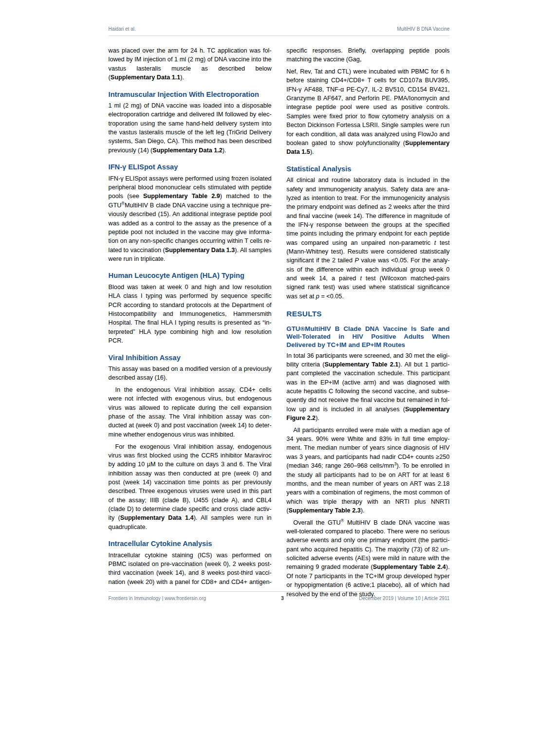Haidari et al. MultiHIV B DNA Vaccine
was placed over the arm for 24 h. TC application was followed by IM injection of 1 ml (2 mg) of DNA vaccine into the vastus lasteralis muscle as described below (Supplementary Data 1.1).
Intramuscular Injection With Electroporation
1 ml (2 mg) of DNA vaccine was loaded into a disposable electroporation cartridge and delivered IM followed by electroporation using the same hand-held delivery system into the vastus lasteralis muscle of the left leg (TriGrid Delivery systems, San Diego, CA). This method has been described previously (14) (Supplementary Data 1.2).
IFN-γ ELISpot Assay
IFN-γ ELISpot assays were performed using frozen isolated peripheral blood mononuclear cells stimulated with peptide pools (see Supplementary Table 2.9) matched to the GTU®MultiHIV B clade DNA vaccine using a technique previously described (15). An additional integrase peptide pool was added as a control to the assay as the presence of a peptide pool not included in the vaccine may give information on any non-specific changes occurring within T cells related to vaccination (Supplementary Data 1.3). All samples were run in triplicate.
Human Leucocyte Antigen (HLA) Typing
Blood was taken at week 0 and high and low resolution HLA class I typing was performed by sequence specific PCR according to standard protocols at the Department of Histocompatibility and Immunogenetics, Hammersmith Hospital. The final HLA I typing results is presented as “interpreted” HLA type combining high and low resolution PCR.
Viral Inhibition Assay
This assay was based on a modified version of a previously described assay (16).
In the endogenous Viral inhibition assay, CD4+ cells were not infected with exogenous virus, but endogenous virus was allowed to replicate during the cell expansion phase of the assay. The Viral inhibition assay was conducted at (week 0) and post vaccination (week 14) to determine whether endogenous virus was inhibited.
For the exogenous Viral inhibition assay, endogenous virus was first blocked using the CCR5 inhibitor Maraviroc by adding 10 µM to the culture on days 3 and 6. The Viral inhibition assay was then conducted at pre (week 0) and post (week 14) vaccination time points as per previously described. Three exogenous viruses were used in this part of the assay; IIIB (clade B), U455 (clade A), and CBL4 (clade D) to determine clade specific and cross clade activity (Supplementary Data 1.4). All samples were run in quadruplicate.
Intracellular Cytokine Analysis
Intracellular cytokine staining (ICS) was performed on PBMC isolated on pre-vaccination (week 0), 2 weeks post-third vaccination (week 14), and 8 weeks post-third vaccination (week 20) with a panel for CD8+ and CD4+ antigen-specific responses. Briefly, overlapping peptide pools matching the vaccine (Gag,
Nef, Rev, Tat and CTL) were incubated with PBMC for 6 h before staining CD4+/CD8+ T cells for CD107a BUV395, IFN-γ AF488, TNF-α PE-Cy7, IL-2 BV510, CD154 BV421, Granzyme B AF647, and Perforin PE. PMA/Ionomycin and integrase peptide pool were used as positive controls. Samples were fixed prior to flow cytometry analysis on a Becton Dickinson Fortessa LSRII. Single samples were run for each condition, all data was analyzed using FlowJo and boolean gated to show polyfunctionality (Supplementary Data 1.5).
Statistical Analysis
All clinical and routine laboratory data is included in the safety and immunogenicity analysis. Safety data are analyzed as intention to treat. For the immunogenicity analysis the primary endpoint was defined as 2 weeks after the third and final vaccine (week 14). The difference in magnitude of the IFN-γ response between the groups at the specified time points including the primary endpoint for each peptide was compared using an unpaired non-parametric t test (Mann-Whitney test). Results were considered statistically significant if the 2 tailed P value was <0.05. For the analysis of the difference within each individual group week 0 and week 14, a paired t test (Wilcoxon matched-pairs signed rank test) was used where statistical significance was set at p = <0.05.
RESULTS
GTU®MultiHIV B Clade DNA Vaccine Is Safe and Well-Tolerated in HIV Positive Adults When Delivered by TC+IM and EP+IM Routes
In total 36 participants were screened, and 30 met the eligibility criteria (Supplementary Table 2.1). All but 1 participant completed the vaccination schedule. This participant was in the EP+IM (active arm) and was diagnosed with acute hepatitis C following the second vaccine, and subsequently did not receive the final vaccine but remained in follow up and is included in all analyses (Supplementary Figure 2.2).
All participants enrolled were male with a median age of 34 years. 90% were White and 83% in full time employment. The median number of years since diagnosis of HIV was 3 years, and participants had nadir CD4+ counts ≥250 (median 346; range 260–968 cells/mm3). To be enrolled in the study all participants had to be on ART for at least 6 months, and the mean number of years on ART was 2.18 years with a combination of regimens, the most common of which was triple therapy with an NRTI plus NNRTI (Supplementary Table 2.3).
Overall the GTU® MultiHIV B clade DNA vaccine was well-tolerated compared to placebo. There were no serious adverse events and only one primary endpoint (the participant who acquired hepatitis C). The majority (73) of 82 unsolicited adverse events (AEs) were mild in nature with the remaining 9 graded moderate (Supplementary Table 2.4). Of note 7 participants in the TC+IM group developed hyper or hypopigmentation (6 active;1 placebo), all of which had resolved by the end of the study.
Frontiers in Immunology | www.frontiersin.org 3 December 2019 | Volume 10 | Article 2911